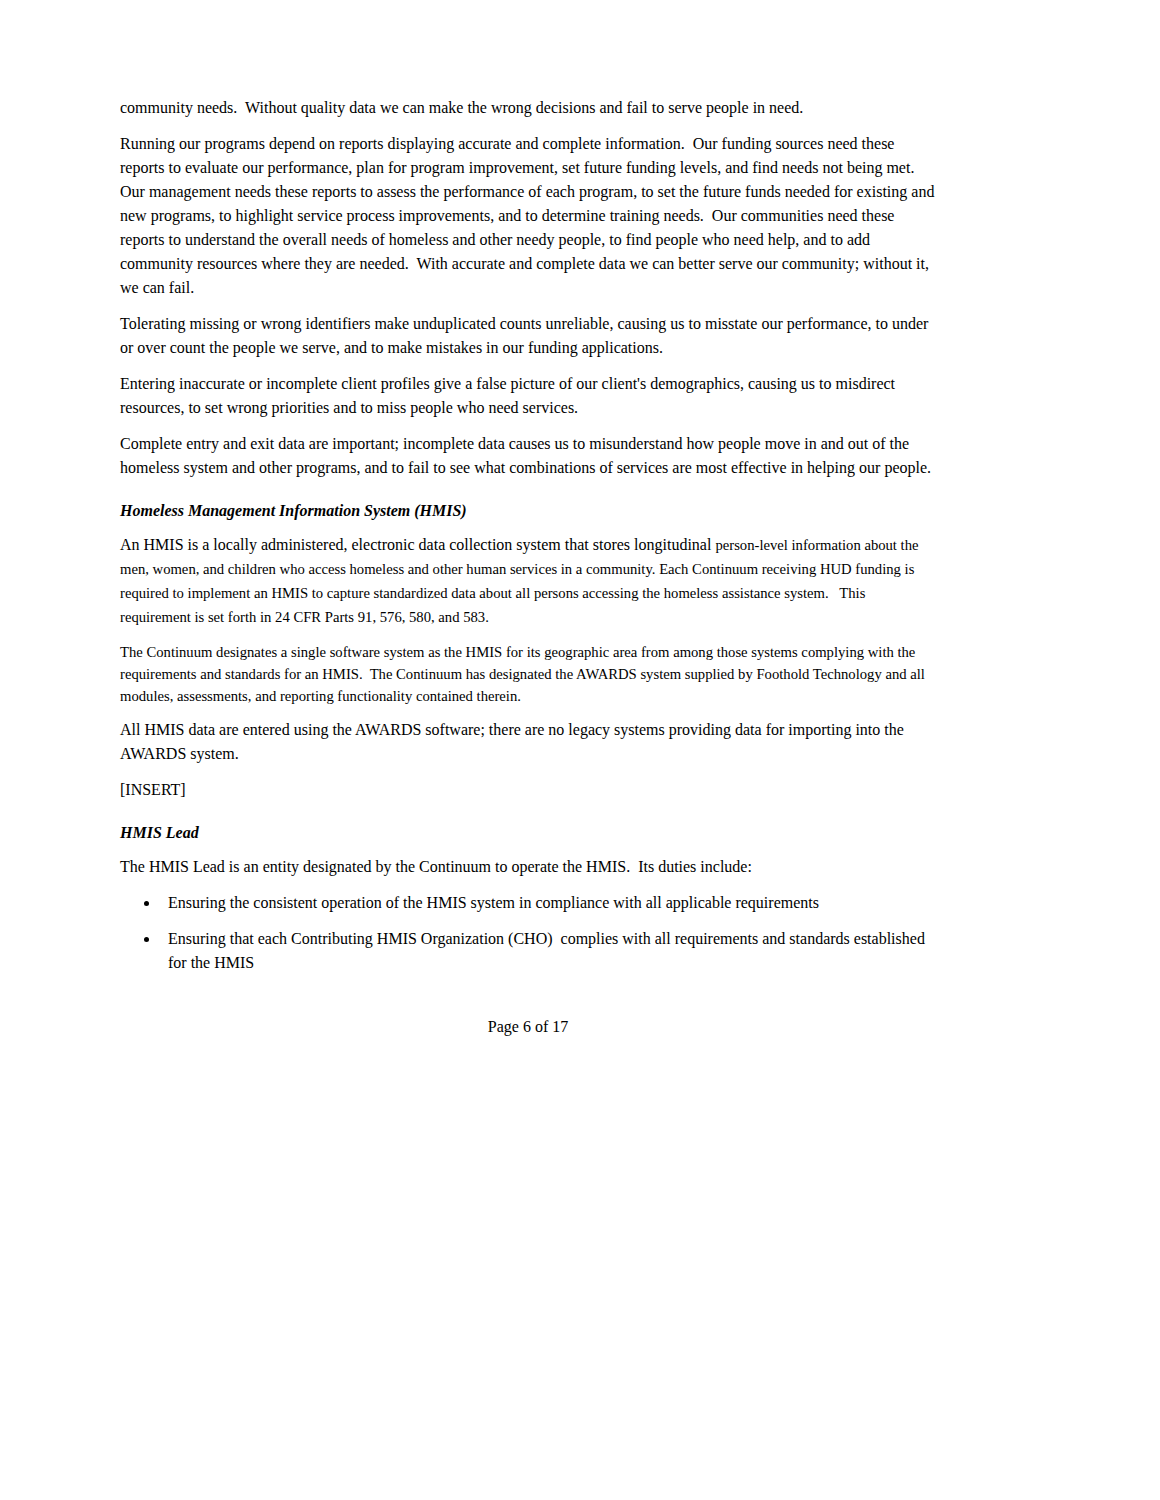community needs. Without quality data we can make the wrong decisions and fail to serve people in need.
Running our programs depend on reports displaying accurate and complete information. Our funding sources need these reports to evaluate our performance, plan for program improvement, set future funding levels, and find needs not being met. Our management needs these reports to assess the performance of each program, to set the future funds needed for existing and new programs, to highlight service process improvements, and to determine training needs. Our communities need these reports to understand the overall needs of homeless and other needy people, to find people who need help, and to add community resources where they are needed. With accurate and complete data we can better serve our community; without it, we can fail.
Tolerating missing or wrong identifiers make unduplicated counts unreliable, causing us to misstate our performance, to under or over count the people we serve, and to make mistakes in our funding applications.
Entering inaccurate or incomplete client profiles give a false picture of our client's demographics, causing us to misdirect resources, to set wrong priorities and to miss people who need services.
Complete entry and exit data are important; incomplete data causes us to misunderstand how people move in and out of the homeless system and other programs, and to fail to see what combinations of services are most effective in helping our people.
Homeless Management Information System (HMIS)
An HMIS is a locally administered, electronic data collection system that stores longitudinal person-level information about the men, women, and children who access homeless and other human services in a community. Each Continuum receiving HUD funding is required to implement an HMIS to capture standardized data about all persons accessing the homeless assistance system. This requirement is set forth in 24 CFR Parts 91, 576, 580, and 583.
The Continuum designates a single software system as the HMIS for its geographic area from among those systems complying with the requirements and standards for an HMIS. The Continuum has designated the AWARDS system supplied by Foothold Technology and all modules, assessments, and reporting functionality contained therein.
All HMIS data are entered using the AWARDS software; there are no legacy systems providing data for importing into the AWARDS system.
[INSERT]
HMIS Lead
The HMIS Lead is an entity designated by the Continuum to operate the HMIS. Its duties include:
Ensuring the consistent operation of the HMIS system in compliance with all applicable requirements
Ensuring that each Contributing HMIS Organization (CHO) complies with all requirements and standards established for the HMIS
Page 6 of 17